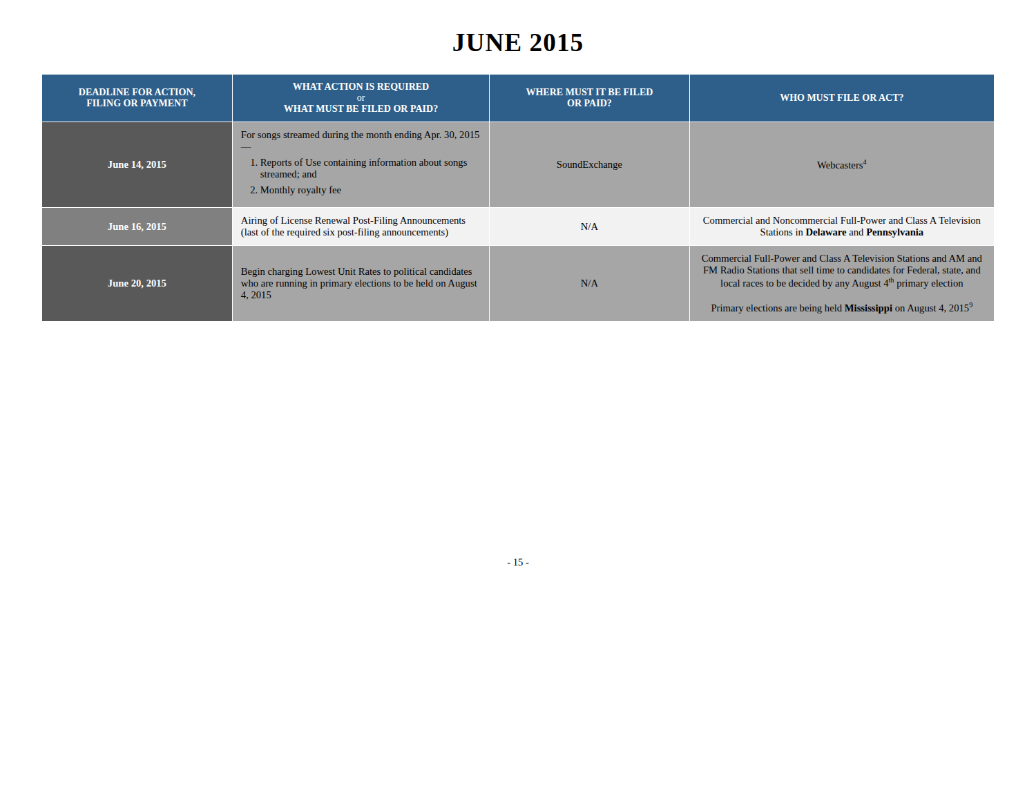JUNE 2015
| Deadline for Action, Filing or Payment | What Action is Required or What Must Be Filed or Paid? | Where Must It Be Filed or Paid? | Who Must File or Act? |
| --- | --- | --- | --- |
| June 14, 2015 | For songs streamed during the month ending Apr. 30, 2015 — Reports of Use containing information about songs streamed; and Monthly royalty fee | SoundExchange | Webcasters 4 |
| June 16, 2015 | Airing of License Renewal Post-Filing Announcements (last of the required six post-filing announcements) | N/A | Commercial and Noncommercial Full-Power and Class A Television Stations in Delaware and Pennsylvania |
| June 20, 2015 | Begin charging Lowest Unit Rates to political candidates who are running in primary elections to be held on August 4, 2015 | N/A | Commercial Full-Power and Class A Television Stations and AM and FM Radio Stations that sell time to candidates for Federal, state, and local races to be decided by any August 4 th primary election Primary elections are being held Mississippi on August 4, 2015 9 |
- 15 -